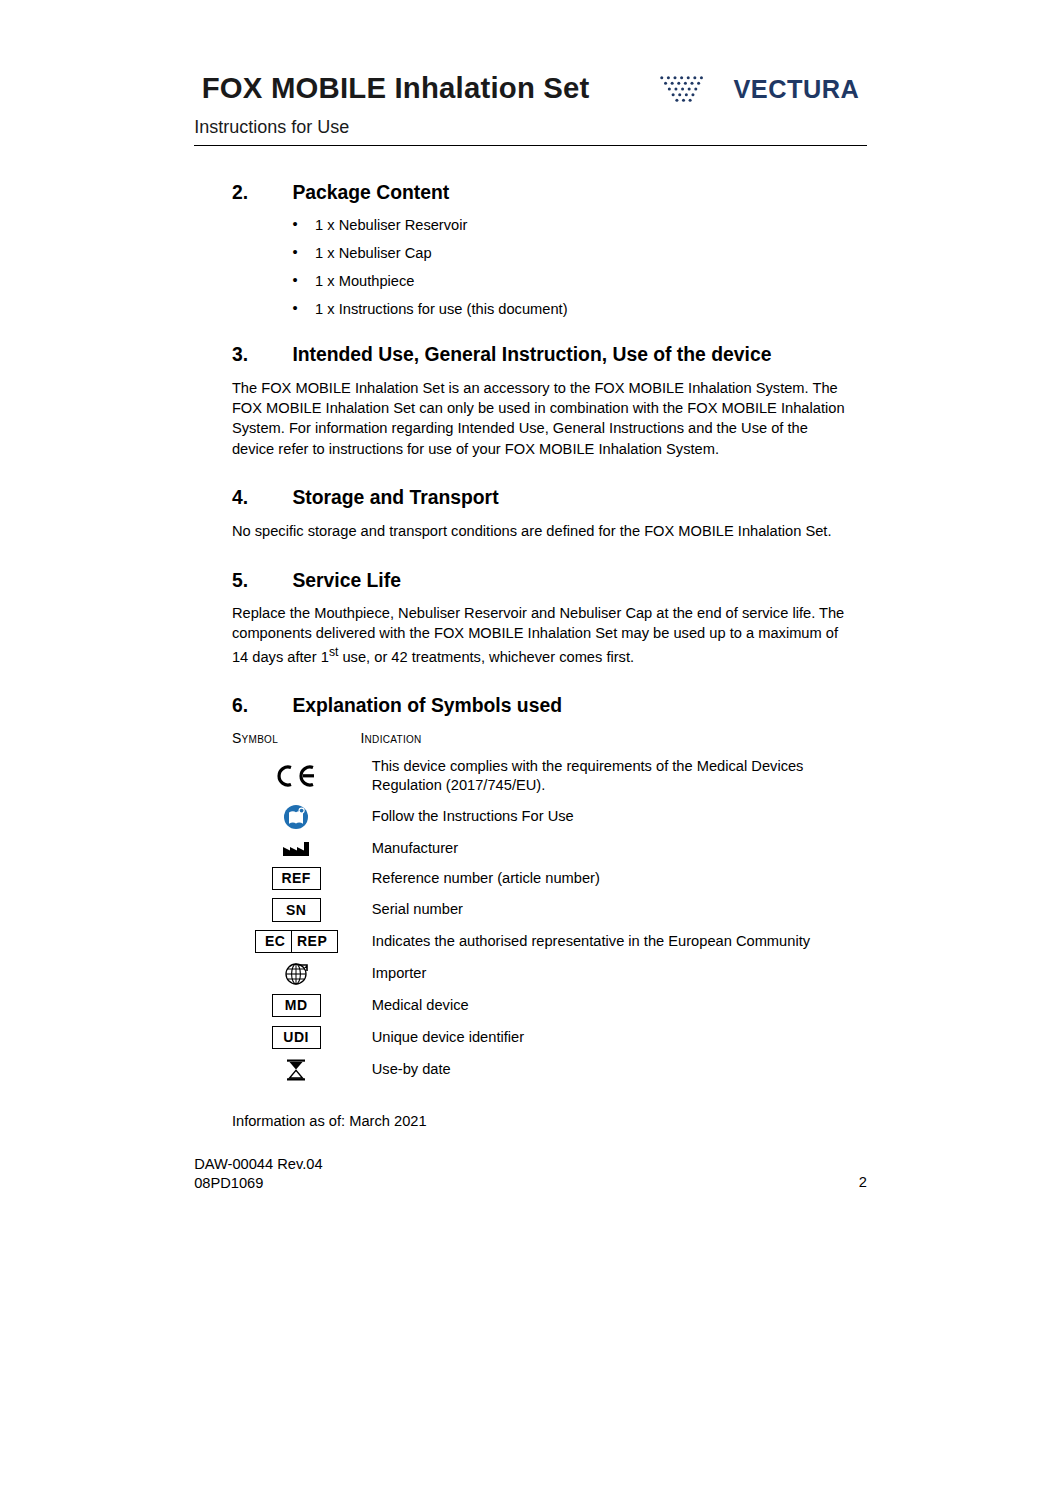FOX MOBILE Inhalation Set
VECTURA
Instructions for Use
2. Package Content
1 x Nebuliser Reservoir
1 x Nebuliser Cap
1 x Mouthpiece
1 x Instructions for use (this document)
3. Intended Use, General Instruction, Use of the device
The FOX MOBILE Inhalation Set is an accessory to the FOX MOBILE Inhalation System. The FOX MOBILE Inhalation Set can only be used in combination with the FOX MOBILE Inhalation System. For information regarding Intended Use, General Instructions and the Use of the device refer to instructions for use of your FOX MOBILE Inhalation System.
4. Storage and Transport
No specific storage and transport conditions are defined for the FOX MOBILE Inhalation Set.
5. Service Life
Replace the Mouthpiece, Nebuliser Reservoir and Nebuliser Cap at the end of service life. The components delivered with the FOX MOBILE Inhalation Set may be used up to a maximum of 14 days after 1st use, or 42 treatments, whichever comes first.
6. Explanation of Symbols used
Symbol
Indication
| | This device complies with the requirements of the Medical Devices Regulation (2017/745/EU). |
| | Follow the Instructions For Use |
| | Manufacturer |
| REF | Reference number (article number) |
| SN | Serial number |
| EC REP | Indicates the authorised representative in the European Community |
| | Importer |
| MD | Medical device |
| UDI | Unique device identifier |
| | Use-by date |
Information as of: March 2021
DAW-00044 Rev.04
08PD1069
2